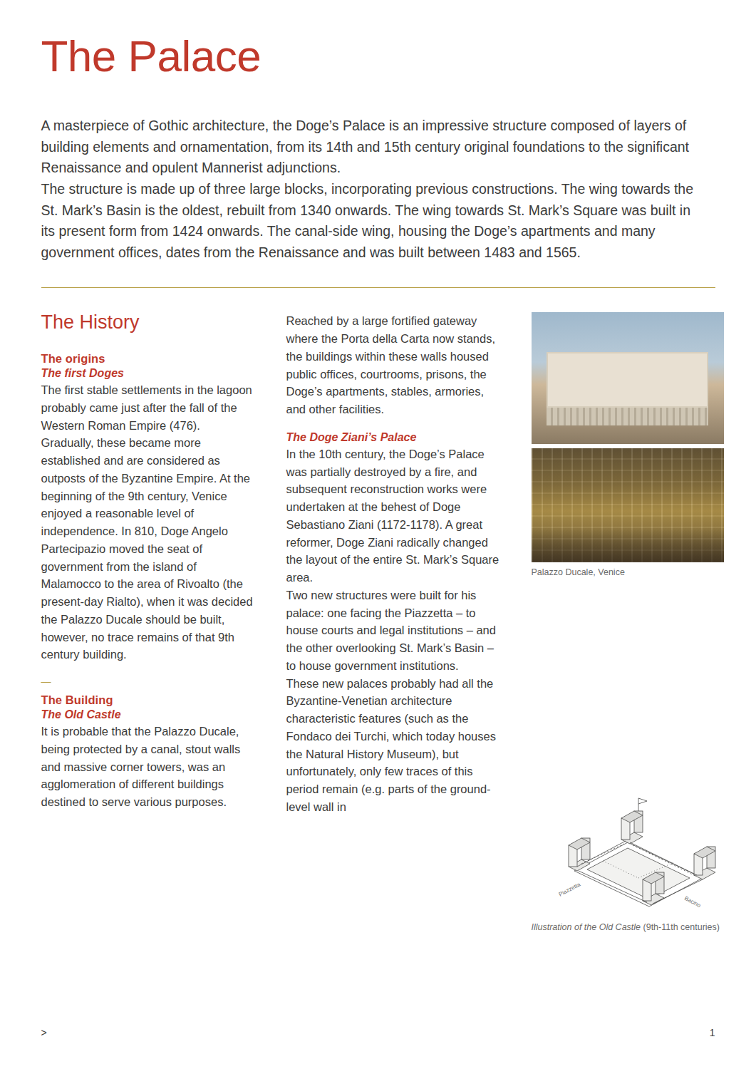The Palace
A masterpiece of Gothic architecture, the Doge’s Palace is an impressive structure composed of layers of building elements and ornamentation, from its 14th and 15th century original foundations to the significant Renaissance and opulent Mannerist adjunctions.
The structure is made up of three large blocks, incorporating previous constructions. The wing towards the St. Mark’s Basin is the oldest, rebuilt from 1340 onwards. The wing towards St. Mark’s Square was built in its present form from 1424 onwards. The canal-side wing, housing the Doge’s apartments and many government offices, dates from the Renaissance and was built between 1483 and 1565.
The History
The origins
The first Doges
The first stable settlements in the lagoon probably came just after the fall of the Western Roman Empire (476). Gradually, these became more established and are considered as outposts of the Byzantine Empire. At the beginning of the 9th century, Venice enjoyed a reasonable level of independence. In 810, Doge Angelo Partecipazio moved the seat of government from the island of Malamocco to the area of Rivoalto (the present-day Rialto), when it was decided the Palazzo Ducale should be built, however, no trace remains of that 9th century building.
—
The Building
The Old Castle
It is probable that the Palazzo Ducale, being protected by a canal, stout walls and massive corner towers, was an agglomeration of different buildings destined to serve various purposes.
Reached by a large fortified gateway where the Porta della Carta now stands, the buildings within these walls housed public offices, courtrooms, prisons, the Doge’s apartments, stables, armories, and other facilities.
The Doge Ziani’s Palace
In the 10th century, the Doge’s Palace was partially destroyed by a fire, and subsequent reconstruction works were undertaken at the behest of Doge Sebastiano Ziani (1172-1178). A great reformer, Doge Ziani radically changed the layout of the entire St. Mark’s Square area.
Two new structures were built for his palace: one facing the Piazzetta – to house courts and legal institutions – and the other overlooking St. Mark’s Basin – to house government institutions.
These new palaces probably had all the Byzantine-Venetian architecture characteristic features (such as the Fondaco dei Turchi, which today houses the Natural History Museum), but unfortunately, only few traces of this period remain (e.g. parts of the ground-level wall in
Palazzo Ducale, Venice
Piazzetta Bacino
Illustration of the Old Castle (9th-11th centuries)
> 1